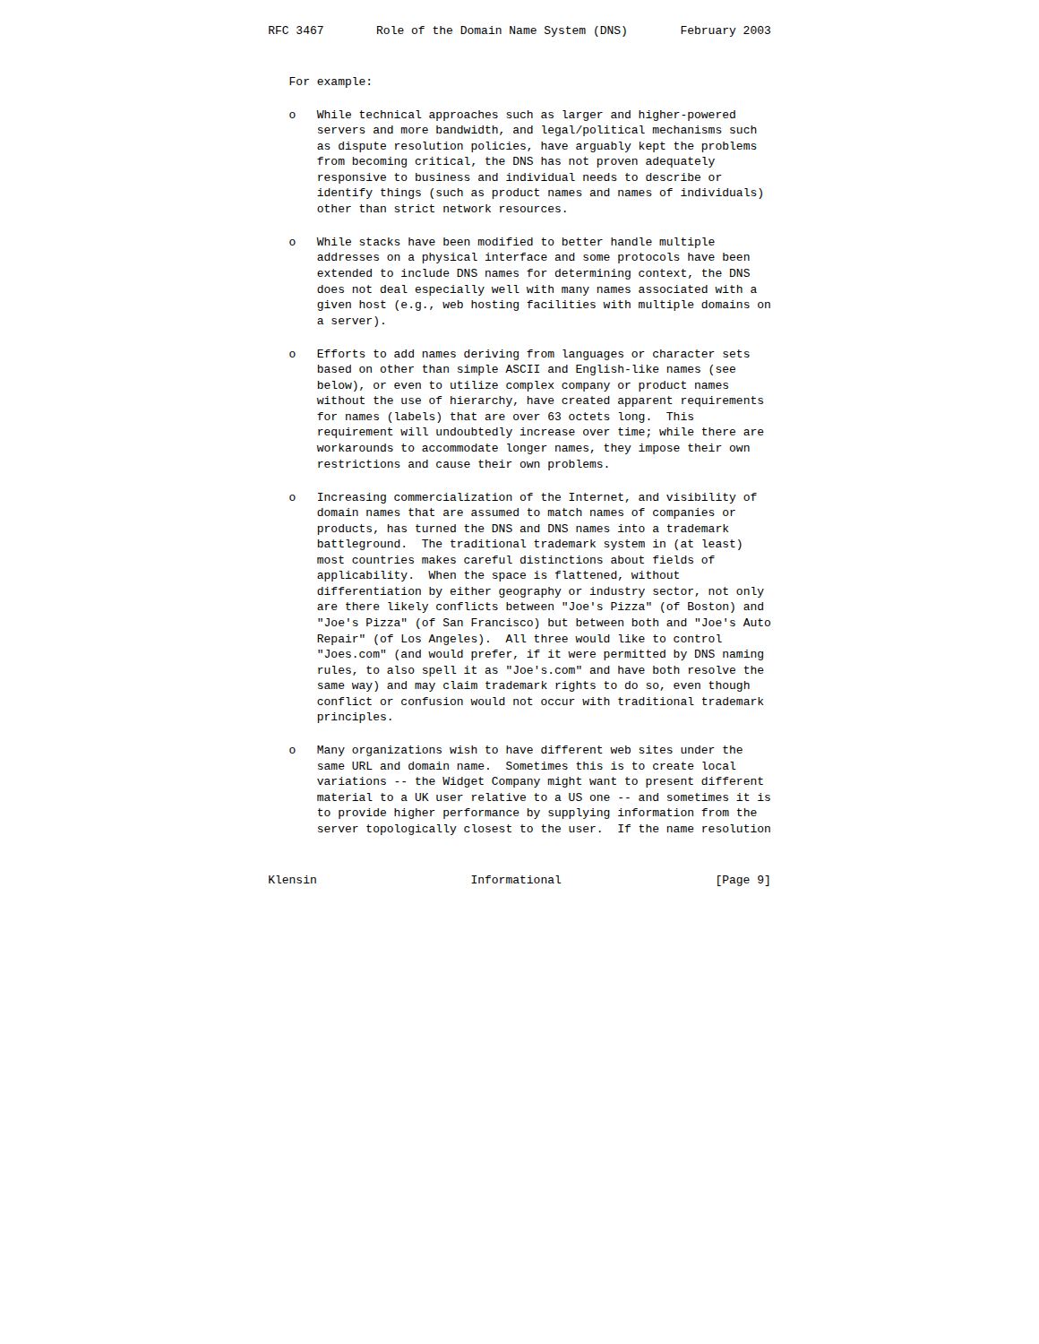RFC 3467 Role of the Domain Name System (DNS) February 2003
For example:
While technical approaches such as larger and higher-powered servers and more bandwidth, and legal/political mechanisms such as dispute resolution policies, have arguably kept the problems from becoming critical, the DNS has not proven adequately responsive to business and individual needs to describe or identify things (such as product names and names of individuals) other than strict network resources.
While stacks have been modified to better handle multiple addresses on a physical interface and some protocols have been extended to include DNS names for determining context, the DNS does not deal especially well with many names associated with a given host (e.g., web hosting facilities with multiple domains on a server).
Efforts to add names deriving from languages or character sets based on other than simple ASCII and English-like names (see below), or even to utilize complex company or product names without the use of hierarchy, have created apparent requirements for names (labels) that are over 63 octets long. This requirement will undoubtedly increase over time; while there are workarounds to accommodate longer names, they impose their own restrictions and cause their own problems.
Increasing commercialization of the Internet, and visibility of domain names that are assumed to match names of companies or products, has turned the DNS and DNS names into a trademark battleground. The traditional trademark system in (at least) most countries makes careful distinctions about fields of applicability. When the space is flattened, without differentiation by either geography or industry sector, not only are there likely conflicts between "Joe's Pizza" (of Boston) and "Joe's Pizza" (of San Francisco) but between both and "Joe's Auto Repair" (of Los Angeles). All three would like to control "Joes.com" (and would prefer, if it were permitted by DNS naming rules, to also spell it as "Joe's.com" and have both resolve the same way) and may claim trademark rights to do so, even though conflict or confusion would not occur with traditional trademark principles.
Many organizations wish to have different web sites under the same URL and domain name. Sometimes this is to create local variations -- the Widget Company might want to present different material to a UK user relative to a US one -- and sometimes it is to provide higher performance by supplying information from the server topologically closest to the user. If the name resolution
Klensin Informational [Page 9]